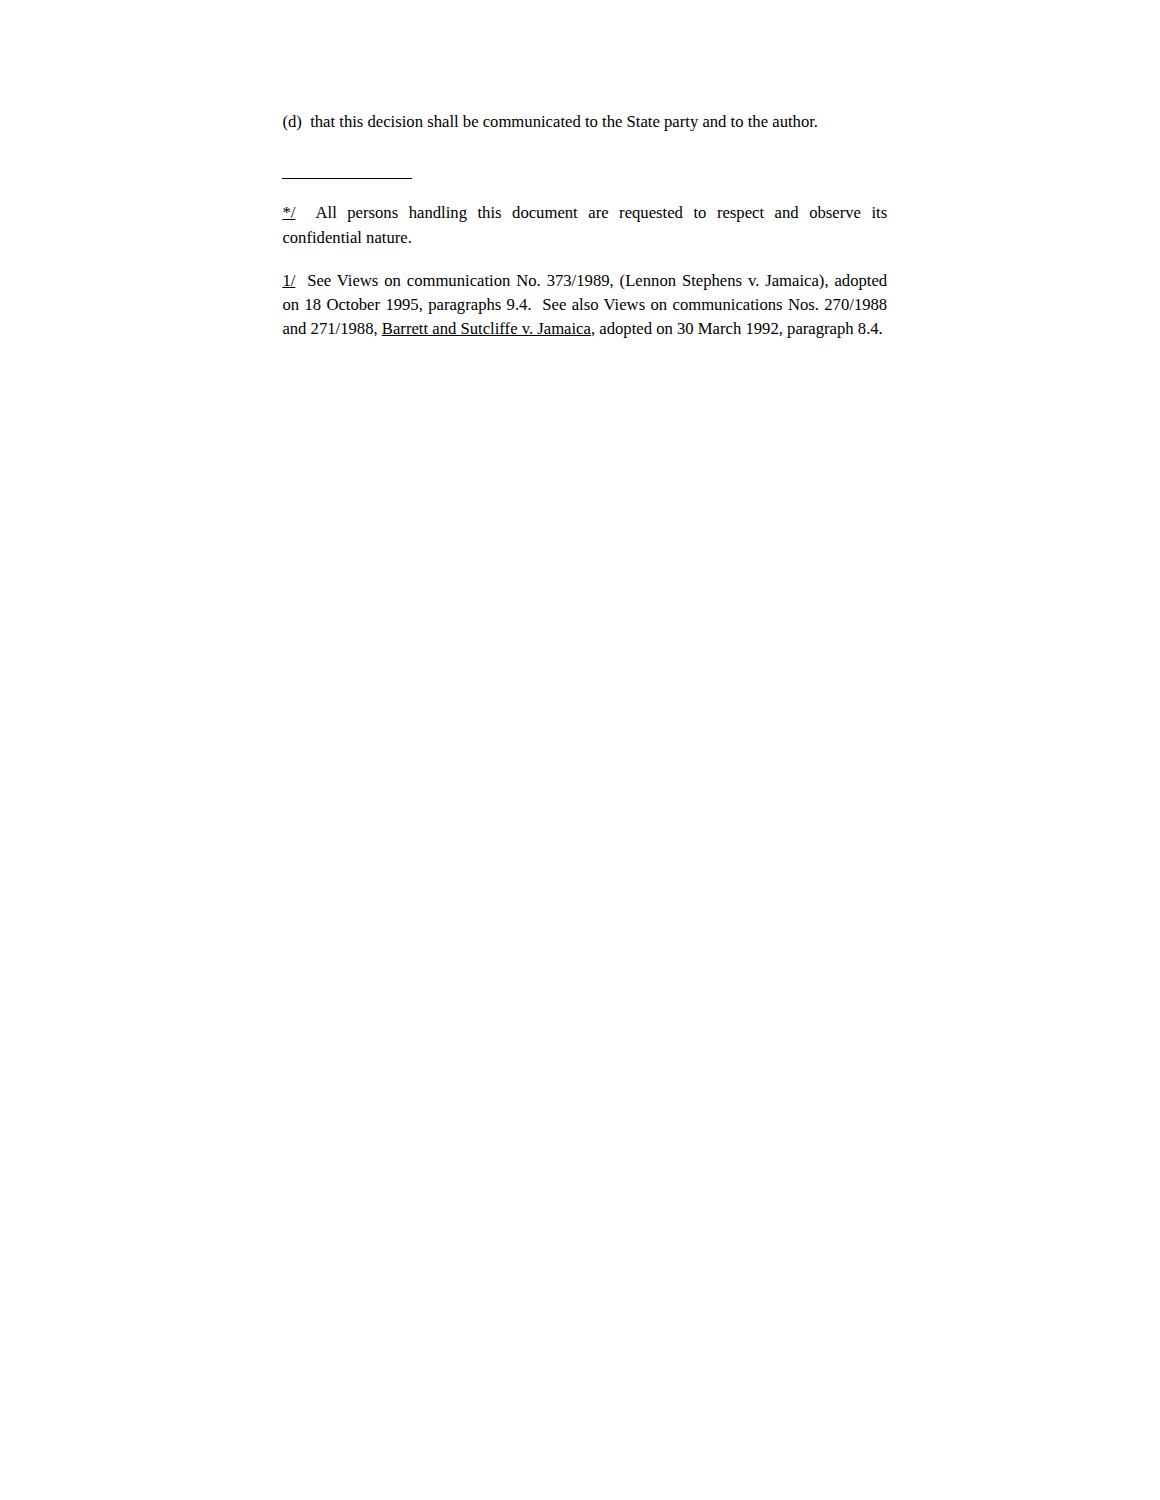(d) that this decision shall be communicated to the State party and to the author.
*/ All persons handling this document are requested to respect and observe its confidential nature.
1/ See Views on communication No. 373/1989, (Lennon Stephens v. Jamaica), adopted on 18 October 1995, paragraphs 9.4. See also Views on communications Nos. 270/1988 and 271/1988, Barrett and Sutcliffe v. Jamaica, adopted on 30 March 1992, paragraph 8.4.